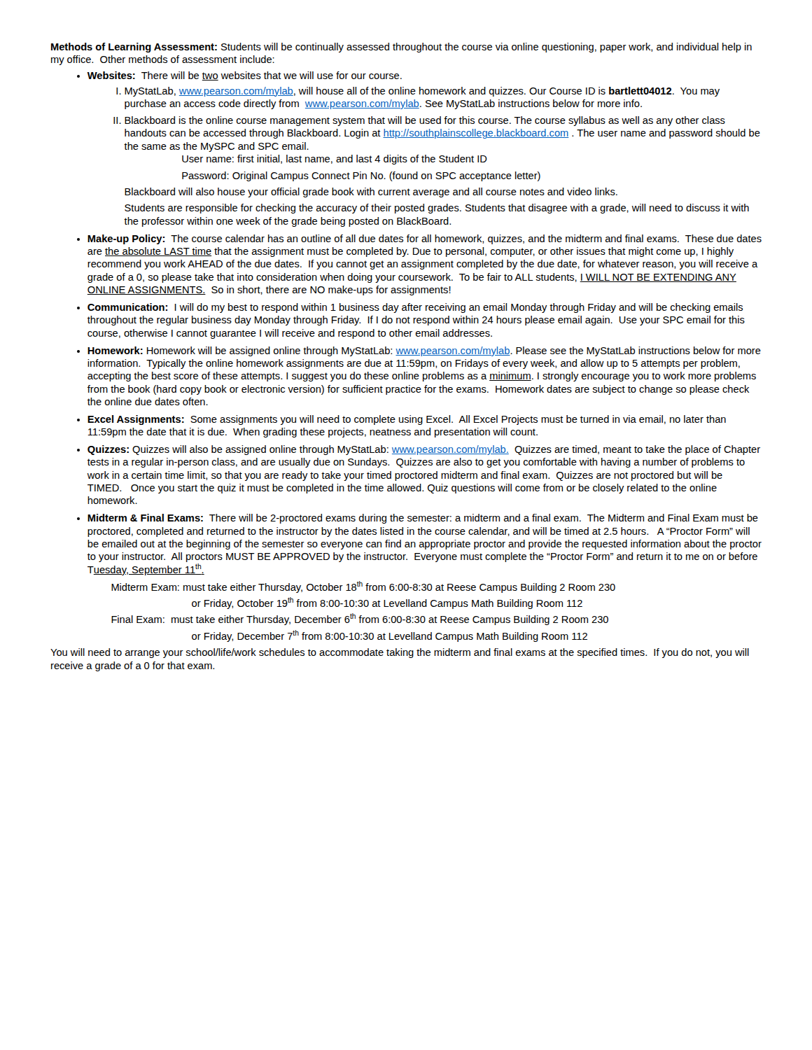Methods of Learning Assessment: Students will be continually assessed throughout the course via online questioning, paper work, and individual help in my office. Other methods of assessment include:
Websites: There will be two websites that we will use for our course.
MyStatLab, www.pearson.com/mylab, will house all of the online homework and quizzes. Our Course ID is bartlett04012. You may purchase an access code directly from www.pearson.com/mylab. See MyStatLab instructions below for more info.
Blackboard is the online course management system that will be used for this course. The course syllabus as well as any other class handouts can be accessed through Blackboard. Login at http://southplainscollege.blackboard.com . The user name and password should be the same as the MySPC and SPC email.
User name: first initial, last name, and last 4 digits of the Student ID
Password: Original Campus Connect Pin No. (found on SPC acceptance letter)
Blackboard will also house your official grade book with current average and all course notes and video links.
Students are responsible for checking the accuracy of their posted grades. Students that disagree with a grade, will need to discuss it with the professor within one week of the grade being posted on BlackBoard.
Make-up Policy: The course calendar has an outline of all due dates for all homework, quizzes, and the midterm and final exams. These due dates are the absolute LAST time that the assignment must be completed by. Due to personal, computer, or other issues that might come up, I highly recommend you work AHEAD of the due dates. If you cannot get an assignment completed by the due date, for whatever reason, you will receive a grade of a 0, so please take that into consideration when doing your coursework. To be fair to ALL students, I WILL NOT BE EXTENDING ANY ONLINE ASSIGNMENTS. So in short, there are NO make-ups for assignments!
Communication: I will do my best to respond within 1 business day after receiving an email Monday through Friday and will be checking emails throughout the regular business day Monday through Friday. If I do not respond within 24 hours please email again. Use your SPC email for this course, otherwise I cannot guarantee I will receive and respond to other email addresses.
Homework: Homework will be assigned online through MyStatLab: www.pearson.com/mylab. Please see the MyStatLab instructions below for more information. Typically the online homework assignments are due at 11:59pm, on Fridays of every week, and allow up to 5 attempts per problem, accepting the best score of these attempts. I suggest you do these online problems as a minimum. I strongly encourage you to work more problems from the book (hard copy book or electronic version) for sufficient practice for the exams. Homework dates are subject to change so please check the online due dates often.
Excel Assignments: Some assignments you will need to complete using Excel. All Excel Projects must be turned in via email, no later than 11:59pm the date that it is due. When grading these projects, neatness and presentation will count.
Quizzes: Quizzes will also be assigned online through MyStatLab: www.pearson.com/mylab. Quizzes are timed, meant to take the place of Chapter tests in a regular in-person class, and are usually due on Sundays. Quizzes are also to get you comfortable with having a number of problems to work in a certain time limit, so that you are ready to take your timed proctored midterm and final exam. Quizzes are not proctored but will be TIMED. Once you start the quiz it must be completed in the time allowed. Quiz questions will come from or be closely related to the online homework.
Midterm & Final Exams: There will be 2-proctored exams during the semester: a midterm and a final exam. The Midterm and Final Exam must be proctored, completed and returned to the instructor by the dates listed in the course calendar, and will be timed at 2.5 hours. A “Proctor Form” will be emailed out at the beginning of the semester so everyone can find an appropriate proctor and provide the requested information about the proctor to your instructor. All proctors MUST BE APPROVED by the instructor. Everyone must complete the “Proctor Form” and return it to me on or before Tuesday, September 11th.
Midterm Exam: must take either Thursday, October 18th from 6:00-8:30 at Reese Campus Building 2 Room 230
or Friday, October 19th from 8:00-10:30 at Levelland Campus Math Building Room 112
Final Exam: must take either Thursday, December 6th from 6:00-8:30 at Reese Campus Building 2 Room 230
or Friday, December 7th from 8:00-10:30 at Levelland Campus Math Building Room 112
You will need to arrange your school/life/work schedules to accommodate taking the midterm and final exams at the specified times. If you do not, you will receive a grade of a 0 for that exam.